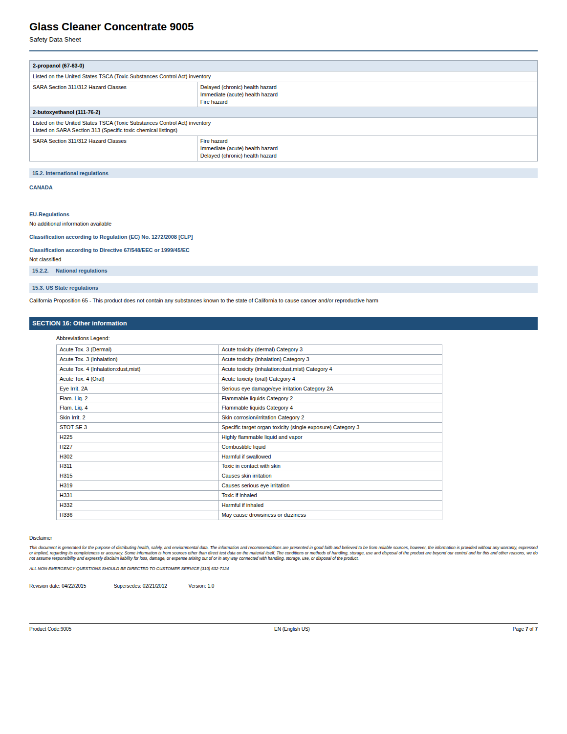Glass Cleaner Concentrate 9005
Safety Data Sheet
| 2-propanol (67-63-0) |
| Listed on the United States TSCA (Toxic Substances Control Act) inventory |
| SARA Section 311/312 Hazard Classes | Delayed (chronic) health hazard Immediate (acute) health hazard Fire hazard |
| 2-butoxyethanol (111-76-2) |
| Listed on the United States TSCA (Toxic Substances Control Act) inventory Listed on SARA Section 313 (Specific toxic chemical listings) |
| SARA Section 311/312 Hazard Classes | Fire hazard Immediate (acute) health hazard Delayed (chronic) health hazard |
15.2. International regulations
CANADA
EU-Regulations
No additional information available
Classification according to Regulation (EC) No. 1272/2008 [CLP]
Classification according to Directive 67/548/EEC or 1999/45/EC
Not classified
15.2.2. National regulations
15.3. US State regulations
California Proposition 65 - This product does not contain any substances known to the state of California to cause cancer and/or reproductive harm
SECTION 16: Other information
Abbreviations Legend:
| Acute Tox. 3 (Dermal) | Acute toxicity (dermal) Category 3 |
| Acute Tox. 3 (Inhalation) | Acute toxicity (inhalation) Category 3 |
| Acute Tox. 4 (Inhalation:dust,mist) | Acute toxicity (inhalation:dust,mist) Category 4 |
| Acute Tox. 4 (Oral) | Acute toxicity (oral) Category 4 |
| Eye Irrit. 2A | Serious eye damage/eye irritation Category 2A |
| Flam. Liq. 2 | Flammable liquids Category 2 |
| Flam. Liq. 4 | Flammable liquids Category 4 |
| Skin Irrit. 2 | Skin corrosion/irritation Category 2 |
| STOT SE 3 | Specific target organ toxicity (single exposure) Category 3 |
| H225 | Highly flammable liquid and vapor |
| H227 | Combustible liquid |
| H302 | Harmful if swallowed |
| H311 | Toxic in contact with skin |
| H315 | Causes skin irritation |
| H319 | Causes serious eye irritation |
| H331 | Toxic if inhaled |
| H332 | Harmful if inhaled |
| H336 | May cause drowsiness or dizziness |
Disclaimer
This document is generated for the purpose of distributing health, safely, and enviornmental data. The information and recommendations are presented in good faith and believed to be from reliable sources, however, the information is provided without any warranty, expressed or implied, regarding its completeness or accuracy. Some information is from sources other than direct test data on the material itself. The conditions or methods of handling, storage, use and disposal of the product are beyond our control and for this and other reasons, we do not assume responsibility and expressly disclaim liability for loss, damage, or expense arising out of or in any way connected with handling, storage, use, or disposal of the product.
ALL NON-EMERGENCY QUESTIONS SHOULD BE DIRECTED TO CUSTOMER SERVICE (310) 632-7124
Revision date: 04/22/2015 Supersedes: 02/21/2012 Version: 1.0
Product Code:9005
EN (English US)
Page 7 of 7